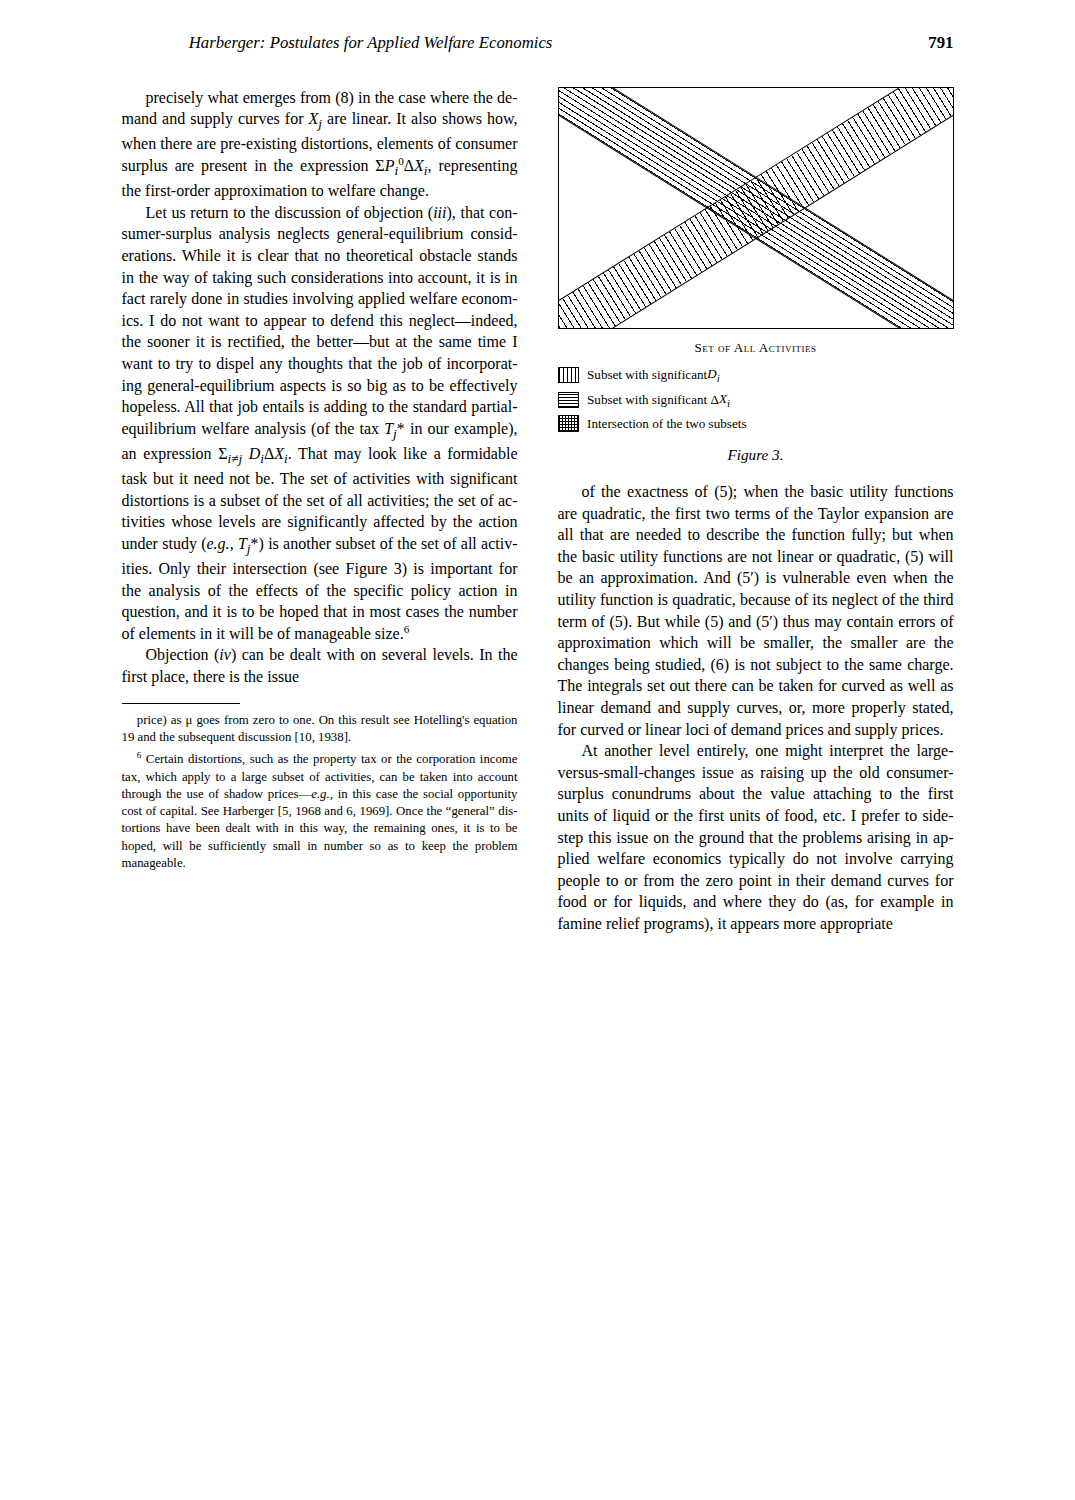Harberger: Postulates for Applied Welfare Economics 791
precisely what emerges from (8) in the case where the demand and supply curves for Xj are linear. It also shows how, when there are pre-existing distortions, elements of consumer surplus are present in the expression ΣPi0ΔXi, representing the first-order approximation to welfare change.
Let us return to the discussion of objection (iii), that consumer-surplus analysis neglects general-equilibrium considerations. While it is clear that no theoretical obstacle stands in the way of taking such considerations into account, it is in fact rarely done in studies involving applied welfare economics. I do not want to appear to defend this neglect—indeed, the sooner it is rectified, the better—but at the same time I want to try to dispel any thoughts that the job of incorporating general-equilibrium aspects is so big as to be effectively hopeless. All that job entails is adding to the standard partial-equilibrium welfare analysis (of the tax Tj* in our example), an expression Σi≠j Di ΔXi. That may look like a formidable task but it need not be. The set of activities with significant distortions is a subset of the set of all activities; the set of activities whose levels are significantly affected by the action under study (e.g., Tj*) is another subset of the set of all activities. Only their intersection (see Figure 3) is important for the analysis of the effects of the specific policy action in question, and it is to be hoped that in most cases the number of elements in it will be of manageable size.6
Objection (iv) can be dealt with on several levels. In the first place, there is the issue
price) as μ goes from zero to one. On this result see Hotelling's equation 19 and the subsequent discussion [10, 1938].
6 Certain distortions, such as the property tax or the corporation income tax, which apply to a large subset of activities, can be taken into account through the use of shadow prices—e.g., in this case the social opportunity cost of capital. See Harberger [5, 1968 and 6, 1969]. Once the “general” distortions have been dealt with in this way, the remaining ones, it is to be hoped, will be sufficiently small in number so as to keep the problem manageable.
Set of All Activities
Subset with significant Di
Subset with significant ΔXi
Intersection of the two subsets
Figure 3.
of the exactness of (5); when the basic utility functions are quadratic, the first two terms of the Taylor expansion are all that are needed to describe the function fully; but when the basic utility functions are not linear or quadratic, (5) will be an approximation. And (5′) is vulnerable even when the utility function is quadratic, because of its neglect of the third term of (5). But while (5) and (5′) thus may contain errors of approximation which will be smaller, the smaller are the changes being studied, (6) is not subject to the same charge. The integrals set out there can be taken for curved as well as linear demand and supply curves, or, more properly stated, for curved or linear loci of demand prices and supply prices.
At another level entirely, one might interpret the large-versus-small-changes issue as raising up the old consumer-surplus conundrums about the value attaching to the first units of liquid or the first units of food, etc. I prefer to sidestep this issue on the ground that the problems arising in applied welfare economics typically do not involve carrying people to or from the zero point in their demand curves for food or for liquids, and where they do (as, for example in famine relief programs), it appears more appropriate